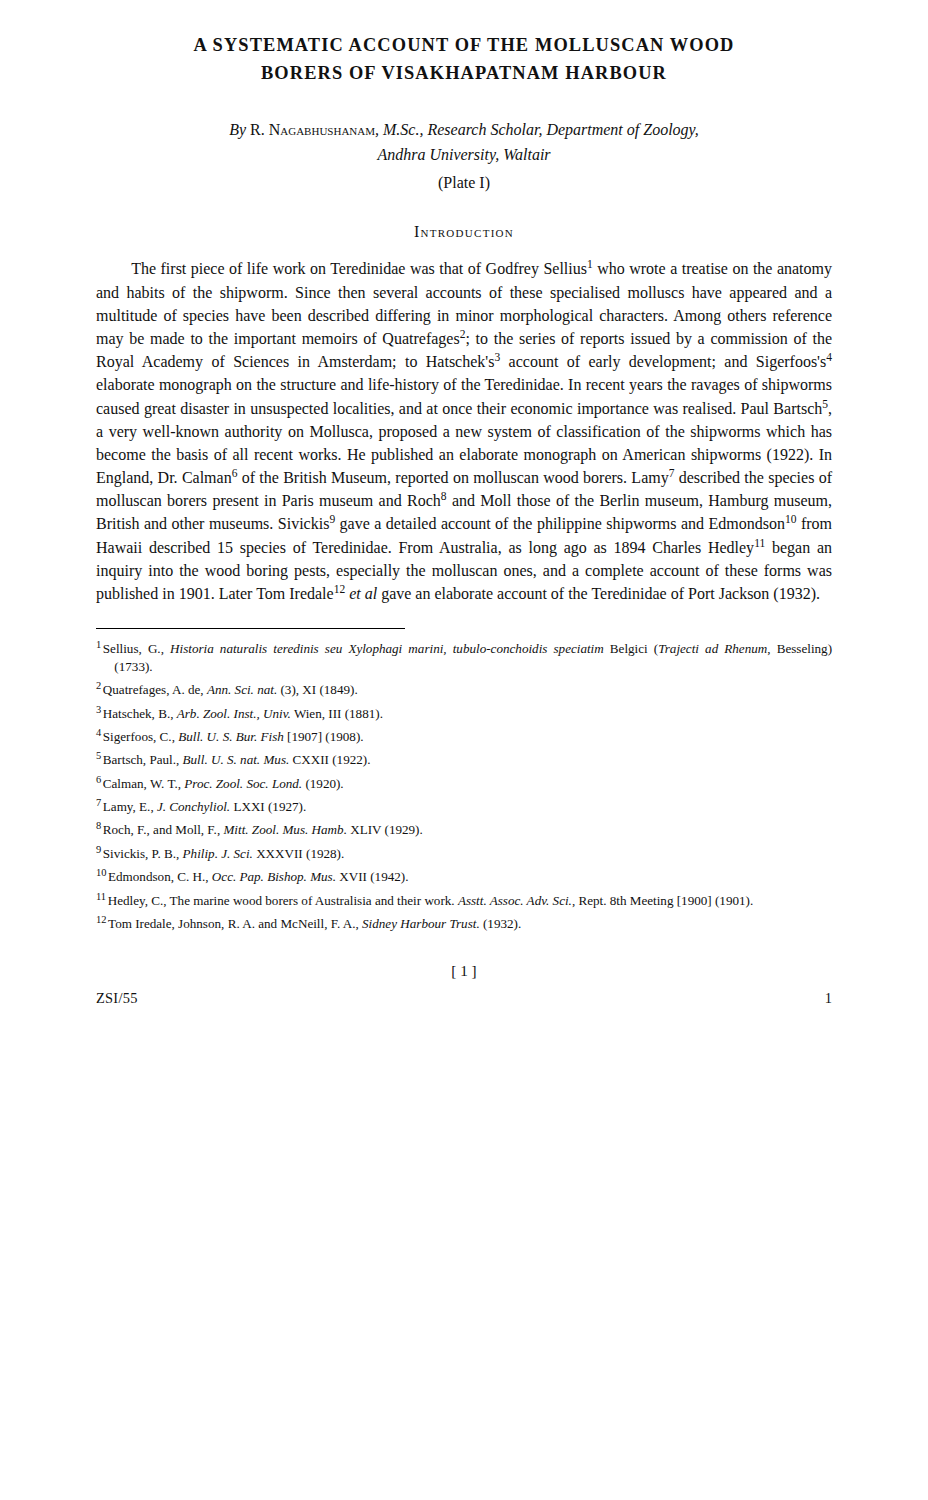A Systematic Account of the Molluscan Wood
Borers of Visakhapatnam Harbour
By R. Nagabhushanam, M.Sc., Research Scholar, Department of Zoology,
Andhra University, Waltair
(Plate I)
Introduction
The first piece of life work on Teredinidae was that of Godfrey Sellius1 who wrote a treatise on the anatomy and habits of the shipworm. Since then several accounts of these specialised molluscs have appeared and a multitude of species have been described differing in minor morphological characters. Among others reference may be made to the important memoirs of Quatrefages2; to the series of reports issued by a commission of the Royal Academy of Sciences in Amsterdam; to Hatschek's3 account of early development; and Sigerfoos's4 elaborate monograph on the structure and life-history of the Teredinidae. In recent years the ravages of shipworms caused great disaster in unsuspected localities, and at once their economic importance was realised. Paul Bartsch5, a very well-known authority on Mollusca, proposed a new system of classification of the shipworms which has become the basis of all recent works. He published an elaborate monograph on American shipworms (1922). In England, Dr. Calman6 of the British Museum, reported on molluscan wood borers. Lamy7 described the species of molluscan borers present in Paris museum and Roch8 and Moll those of the Berlin museum, Hamburg museum, British and other museums. Sivickis9 gave a detailed account of the philippine shipworms and Edmondson10 from Hawaii described 15 species of Teredinidae. From Australia, as long ago as 1894 Charles Hedley11 began an inquiry into the wood boring pests, especially the molluscan ones, and a complete account of these forms was published in 1901. Later Tom Iredale12 et al gave an elaborate account of the Teredinidae of Port Jackson (1932).
1 Sellius, G., Historia naturalis teredinis seu Xylophagi marini, tubulo-conchoidis speciatim Belgici (Trajecti ad Rhenum, Besseling) (1733).
2 Quatrefages, A. de, Ann. Sci. nat. (3), XI (1849).
3 Hatschek, B., Arb. Zool. Inst., Univ. Wien, III (1881).
4 Sigerfoos, C., Bull. U. S. Bur. Fish [1907] (1908).
5 Bartsch, Paul., Bull. U. S. nat. Mus. CXXII (1922).
6 Calman, W. T., Proc. Zool. Soc. Lond. (1920).
7 Lamy, E., J. Conchyliol. LXXI (1927).
8 Roch, F., and Moll, F., Mitt. Zool. Mus. Hamb. XLIV (1929).
9 Sivickis, P. B., Philip. J. Sci. XXXVII (1928).
10 Edmondson, C. H., Occ. Pap. Bishop. Mus. XVII (1942).
11 Hedley, C., The marine wood borers of Australisia and their work. Asstt. Assoc. Adv. Sci., Rept. 8th Meeting [1900] (1901).
12 Tom Iredale, Johnson, R. A. and McNeill, F. A., Sidney Harbour Trust. (1932).
[ 1 ]
ZSI/55 1